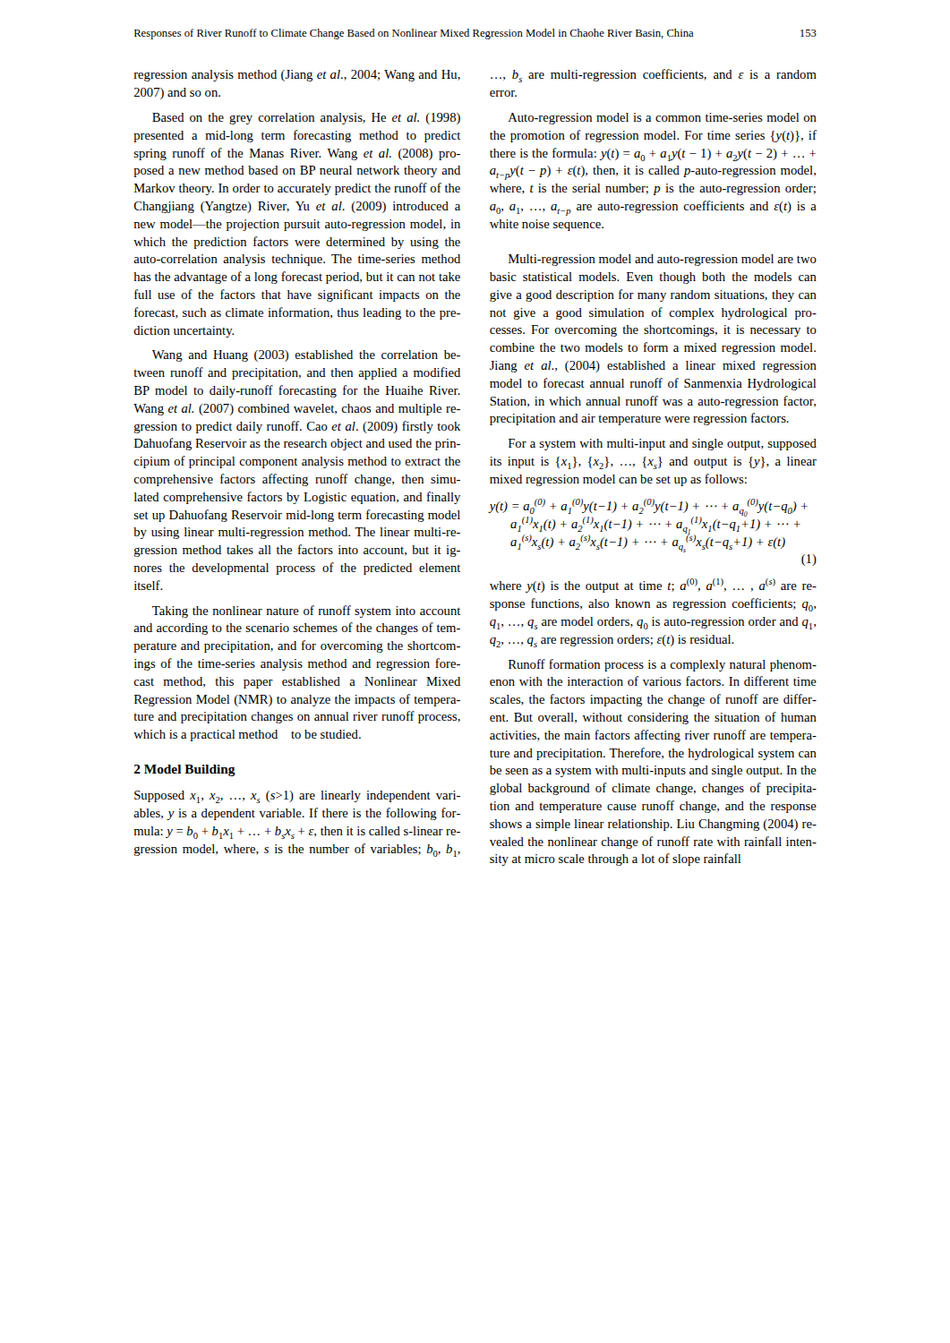Responses of River Runoff to Climate Change Based on Nonlinear Mixed Regression Model in Chaohe River Basin, China 153
regression analysis method (Jiang et al., 2004; Wang and Hu, 2007) and so on.
Based on the grey correlation analysis, He et al. (1998) presented a mid-long term forecasting method to predict spring runoff of the Manas River. Wang et al. (2008) proposed a new method based on BP neural network theory and Markov theory. In order to accurately predict the runoff of the Changjiang (Yangtze) River, Yu et al. (2009) introduced a new model—the projection pursuit auto-regression model, in which the prediction factors were determined by using the auto-correlation analysis technique. The time-series method has the advantage of a long forecast period, but it can not take full use of the factors that have significant impacts on the forecast, such as climate information, thus leading to the prediction uncertainty.
Wang and Huang (2003) established the correlation between runoff and precipitation, and then applied a modified BP model to daily-runoff forecasting for the Huaihe River. Wang et al. (2007) combined wavelet, chaos and multiple regression to predict daily runoff. Cao et al. (2009) firstly took Dahuofang Reservoir as the research object and used the principium of principal component analysis method to extract the comprehensive factors affecting runoff change, then simulated comprehensive factors by Logistic equation, and finally set up Dahuofang Reservoir mid-long term forecasting model by using linear multi-regression method. The linear multi-regression method takes all the factors into account, but it ignores the developmental process of the predicted element itself.
Taking the nonlinear nature of runoff system into account and according to the scenario schemes of the changes of temperature and precipitation, and for overcoming the shortcomings of the time-series analysis method and regression forecast method, this paper established a Nonlinear Mixed Regression Model (NMR) to analyze the impacts of temperature and precipitation changes on annual river runoff process, which is a practical method to be studied.
2 Model Building
Supposed x1, x2, …, xs (s>1) are linearly independent variables, y is a dependent variable. If there is the following formula: y = b0 + b1x1 + … + bsxs + ε, then it is called s-linear regression model, where, s is the number of variables; b0, b1, …, bs are multi-regression coefficients, and ε is a random error.
Auto-regression model is a common time-series model on the promotion of regression model. For time series {y(t)}, if there is the formula: y(t) = a0 + a1y(t − 1) + a2y(t − 2) + … + at−py(t − p) + ε(t), then, it is called p-auto-regression model, where, t is the serial number; p is the auto-regression order; a0, a1, …, at−p are auto-regression coefficients and ε(t) is a white noise sequence.
Multi-regression model and auto-regression model are two basic statistical models. Even though both the models can give a good description for many random situations, they can not give a good simulation of complex hydrological processes. For overcoming the shortcomings, it is necessary to combine the two models to form a mixed regression model. Jiang et al., (2004) established a linear mixed regression model to forecast annual runoff of Sanmenxia Hydrological Station, in which annual runoff was a auto-regression factor, precipitation and air temperature were regression factors.
For a system with multi-input and single output, supposed its input is {x1}, {x2}, …, {xs} and output is {y}, a linear mixed regression model can be set up as follows:
y(t) = a0(0) + a1(0)y(t−1) + a2(0)y(t−1) + ⋯ + aq0(0)y(t−q0) +
a1(1)x1(t) + a2(1)x1(t−1) + ⋯ + aq1(1)x1(t−q1+1) + ⋯ +
a1(s)xs(t) + a2(s)xs(t−1) + ⋯ + aqs(s)xs(t−qs+1) + ε(t)
(1)
where y(t) is the output at time t; a(0), a(1), … , a(s) are response functions, also known as regression coefficients; q0, q1, …, qs are model orders, q0 is auto-regression order and q1, q2, …, qs are regression orders; ε(t) is residual.
Runoff formation process is a complexly natural phenomenon with the interaction of various factors. In different time scales, the factors impacting the change of runoff are different. But overall, without considering the situation of human activities, the main factors affecting river runoff are temperature and precipitation. Therefore, the hydrological system can be seen as a system with multi-inputs and single output. In the global background of climate change, changes of precipitation and temperature cause runoff change, and the response shows a simple linear relationship. Liu Changming (2004) revealed the nonlinear change of runoff rate with rainfall intensity at micro scale through a lot of slope rainfall